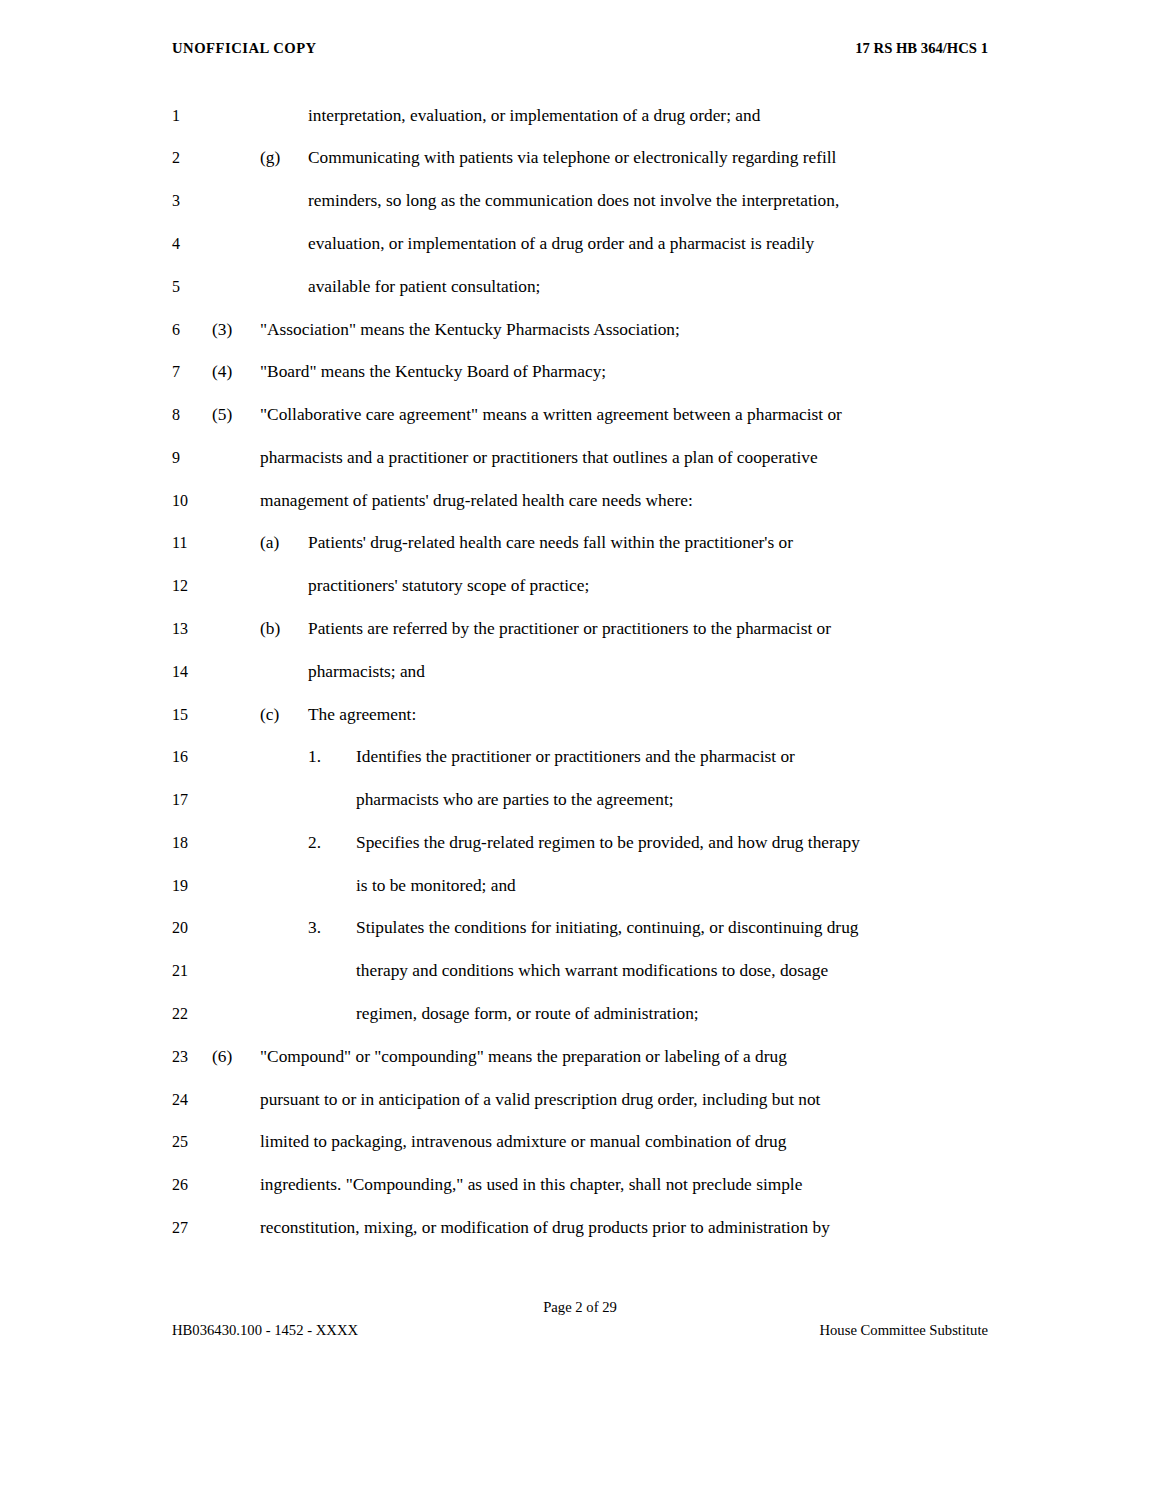UNOFFICIAL COPY
17 RS HB 364/HCS 1
1
interpretation, evaluation, or implementation of a drug order; and
2
(g)
Communicating with patients via telephone or electronically regarding refill
3
reminders, so long as the communication does not involve the interpretation,
4
evaluation, or implementation of a drug order and a pharmacist is readily
5
available for patient consultation;
6
(3)
"Association" means the Kentucky Pharmacists Association;
7
(4)
"Board" means the Kentucky Board of Pharmacy;
8
(5)
"Collaborative care agreement" means a written agreement between a pharmacist or
9
pharmacists and a practitioner or practitioners that outlines a plan of cooperative
10
management of patients' drug-related health care needs where:
11
(a)
Patients' drug-related health care needs fall within the practitioner's or
12
practitioners' statutory scope of practice;
13
(b)
Patients are referred by the practitioner or practitioners to the pharmacist or
14
pharmacists; and
15
(c)
The agreement:
16
1.
Identifies the practitioner or practitioners and the pharmacist or
17
pharmacists who are parties to the agreement;
18
2.
Specifies the drug-related regimen to be provided, and how drug therapy
19
is to be monitored; and
20
3.
Stipulates the conditions for initiating, continuing, or discontinuing drug
21
therapy and conditions which warrant modifications to dose, dosage
22
regimen, dosage form, or route of administration;
23
(6)
"Compound" or "compounding" means the preparation or labeling of a drug
24
pursuant to or in anticipation of a valid prescription drug order, including but not
25
limited to packaging, intravenous admixture or manual combination of drug
26
ingredients. "Compounding," as used in this chapter, shall not preclude simple
27
reconstitution, mixing, or modification of drug products prior to administration by
Page 2 of 29
HB036430.100 - 1452 - XXXX
House Committee Substitute